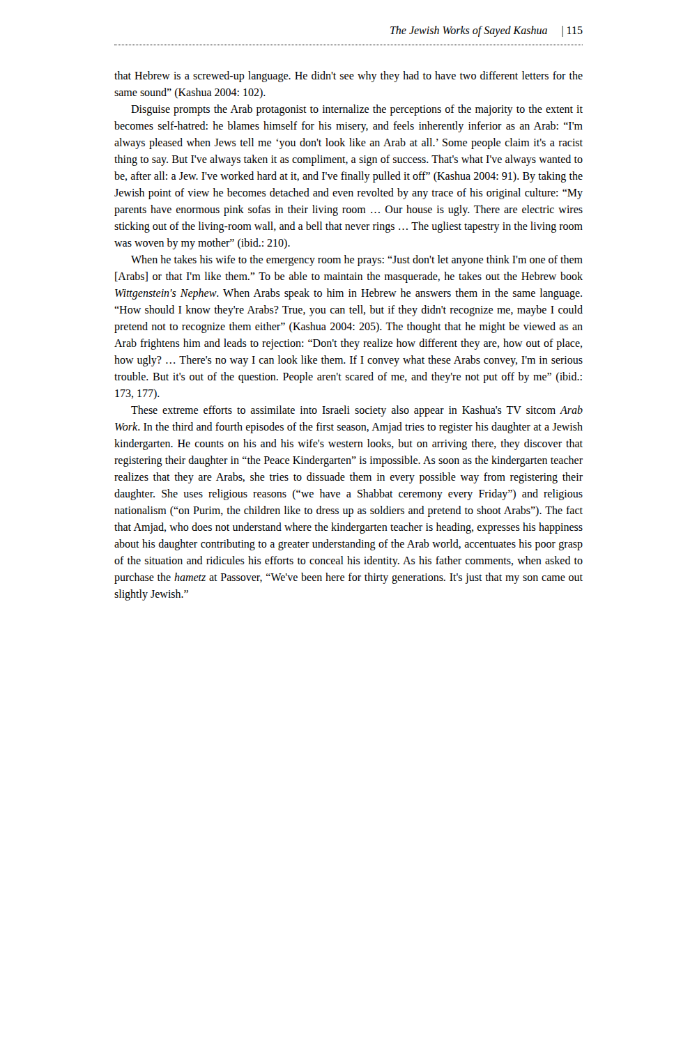The Jewish Works of Sayed Kashua | 115
that Hebrew is a screwed-up language. He didn't see why they had to have two different letters for the same sound” (Kashua 2004: 102).
Disguise prompts the Arab protagonist to internalize the perceptions of the majority to the extent it becomes self-hatred: he blames himself for his misery, and feels inherently inferior as an Arab: “I'm always pleased when Jews tell me ‘you don't look like an Arab at all.’ Some people claim it's a racist thing to say. But I've always taken it as compliment, a sign of success. That's what I've always wanted to be, after all: a Jew. I've worked hard at it, and I've finally pulled it off” (Kashua 2004: 91). By taking the Jewish point of view he becomes detached and even revolted by any trace of his original culture: “My parents have enormous pink sofas in their living room … Our house is ugly. There are electric wires sticking out of the living-room wall, and a bell that never rings … The ugliest tapestry in the living room was woven by my mother” (ibid.: 210).
When he takes his wife to the emergency room he prays: “Just don't let anyone think I'm one of them [Arabs] or that I'm like them.” To be able to maintain the masquerade, he takes out the Hebrew book Wittgenstein's Nephew. When Arabs speak to him in Hebrew he answers them in the same language. “How should I know they're Arabs? True, you can tell, but if they didn't recognize me, maybe I could pretend not to recognize them either” (Kashua 2004: 205). The thought that he might be viewed as an Arab frightens him and leads to rejection: “Don't they realize how different they are, how out of place, how ugly? … There's no way I can look like them. If I convey what these Arabs convey, I'm in serious trouble. But it's out of the question. People aren't scared of me, and they're not put off by me” (ibid.: 173, 177).
These extreme efforts to assimilate into Israeli society also appear in Kashua's TV sitcom Arab Work. In the third and fourth episodes of the first season, Amjad tries to register his daughter at a Jewish kindergarten. He counts on his and his wife's western looks, but on arriving there, they discover that registering their daughter in “the Peace Kindergarten” is impossible. As soon as the kindergarten teacher realizes that they are Arabs, she tries to dissuade them in every possible way from registering their daughter. She uses religious reasons (“we have a Shabbat ceremony every Friday”) and religious nationalism (“on Purim, the children like to dress up as soldiers and pretend to shoot Arabs”). The fact that Amjad, who does not understand where the kindergarten teacher is heading, expresses his happiness about his daughter contributing to a greater understanding of the Arab world, accentuates his poor grasp of the situation and ridicules his efforts to conceal his identity. As his father comments, when asked to purchase the hametz at Passover, “We've been here for thirty generations. It's just that my son came out slightly Jewish.”